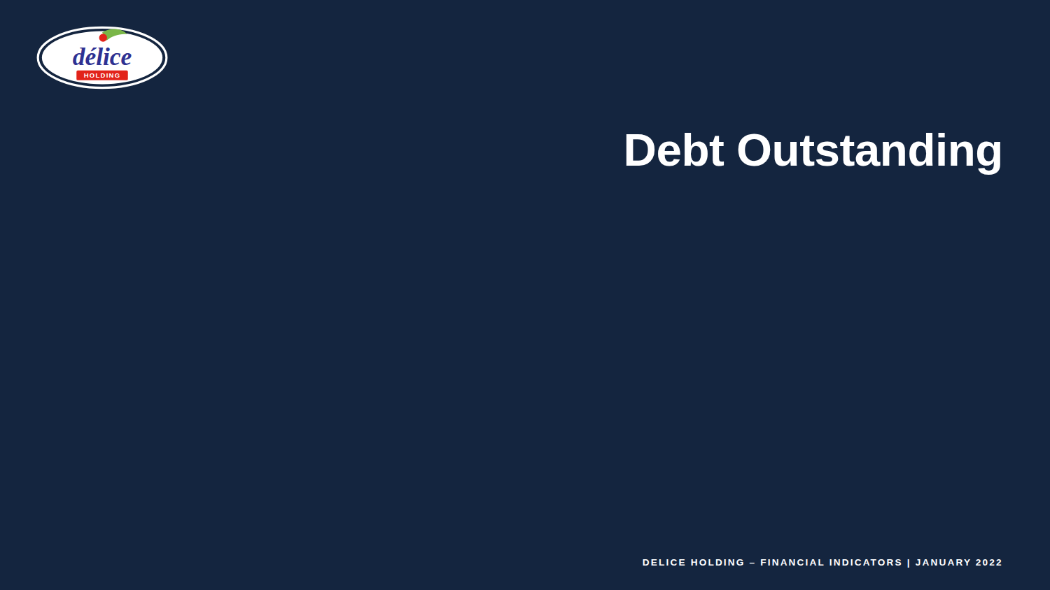délice HOLDING
Debt Outstanding
Delice Holding – Financial Indicators | January 2022